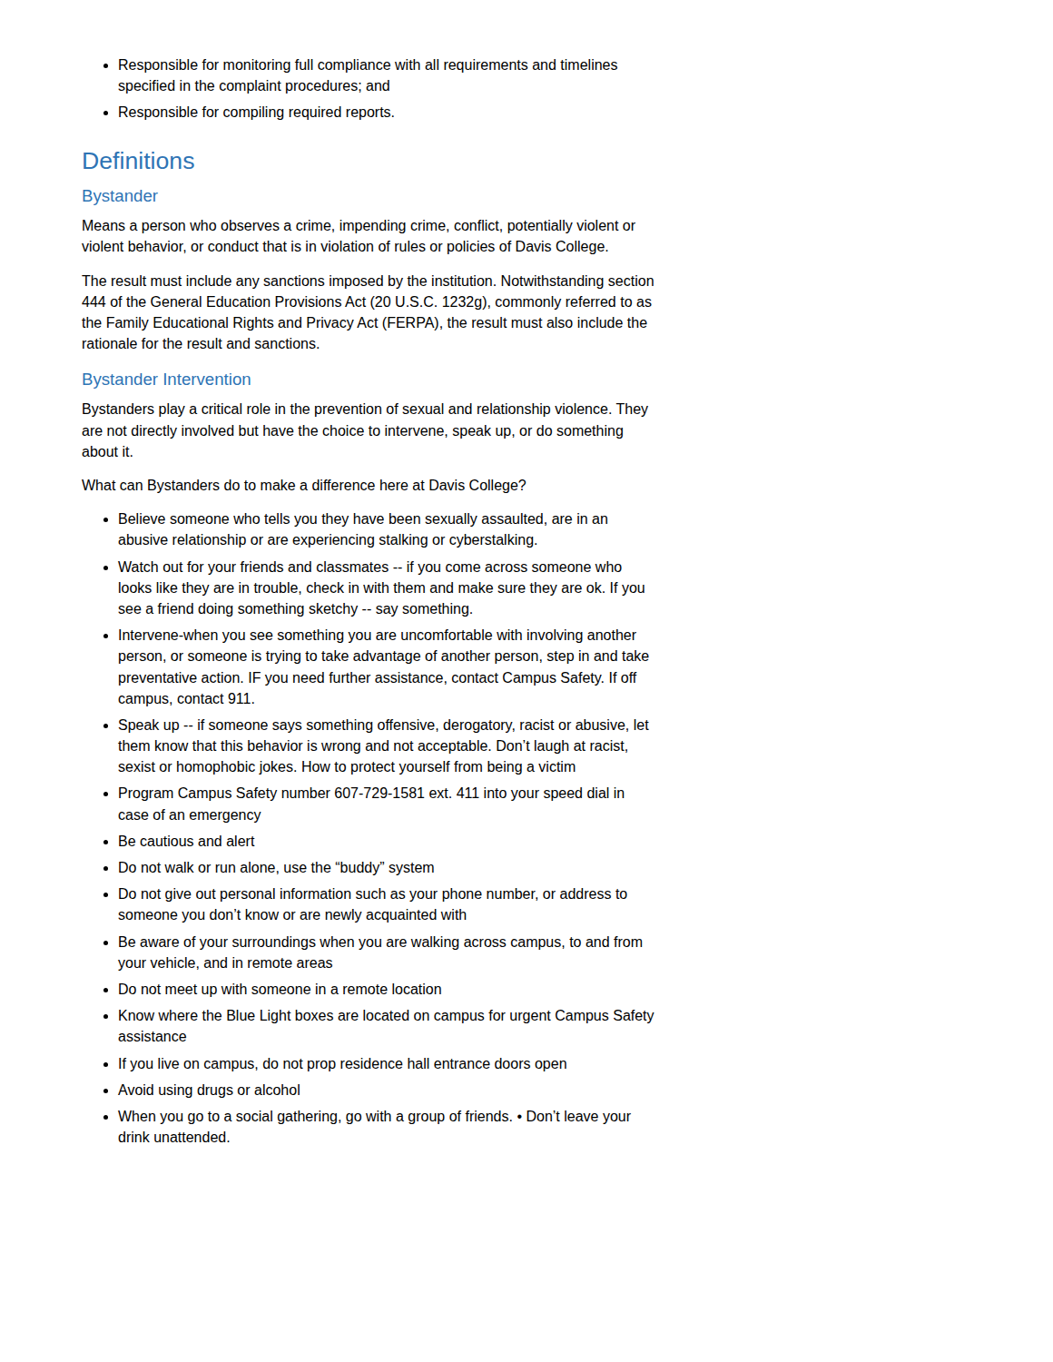Responsible for monitoring full compliance with all requirements and timelines specified in the complaint procedures; and
Responsible for compiling required reports.
Definitions
Bystander
Means a person who observes a crime, impending crime, conflict, potentially violent or violent behavior, or conduct that is in violation of rules or policies of Davis College.
The result must include any sanctions imposed by the institution. Notwithstanding section 444 of the General Education Provisions Act (20 U.S.C. 1232g), commonly referred to as the Family Educational Rights and Privacy Act (FERPA), the result must also include the rationale for the result and sanctions.
Bystander Intervention
Bystanders play a critical role in the prevention of sexual and relationship violence. They are not directly involved but have the choice to intervene, speak up, or do something about it.
What can Bystanders do to make a difference here at Davis College?
Believe someone who tells you they have been sexually assaulted, are in an abusive relationship or are experiencing stalking or cyberstalking.
Watch out for your friends and classmates -- if you come across someone who looks like they are in trouble, check in with them and make sure they are ok. If you see a friend doing something sketchy -- say something.
Intervene-when you see something you are uncomfortable with involving another person, or someone is trying to take advantage of another person, step in and take preventative action. IF you need further assistance, contact Campus Safety. If off campus, contact 911.
Speak up -- if someone says something offensive, derogatory, racist or abusive, let them know that this behavior is wrong and not acceptable. Don’t laugh at racist, sexist or homophobic jokes. How to protect yourself from being a victim
Program Campus Safety number 607-729-1581 ext. 411 into your speed dial in case of an emergency
Be cautious and alert
Do not walk or run alone, use the “buddy” system
Do not give out personal information such as your phone number, or address to someone you don’t know or are newly acquainted with
Be aware of your surroundings when you are walking across campus, to and from your vehicle, and in remote areas
Do not meet up with someone in a remote location
Know where the Blue Light boxes are located on campus for urgent Campus Safety assistance
If you live on campus, do not prop residence hall entrance doors open
Avoid using drugs or alcohol
When you go to a social gathering, go with a group of friends. • Don’t leave your drink unattended.